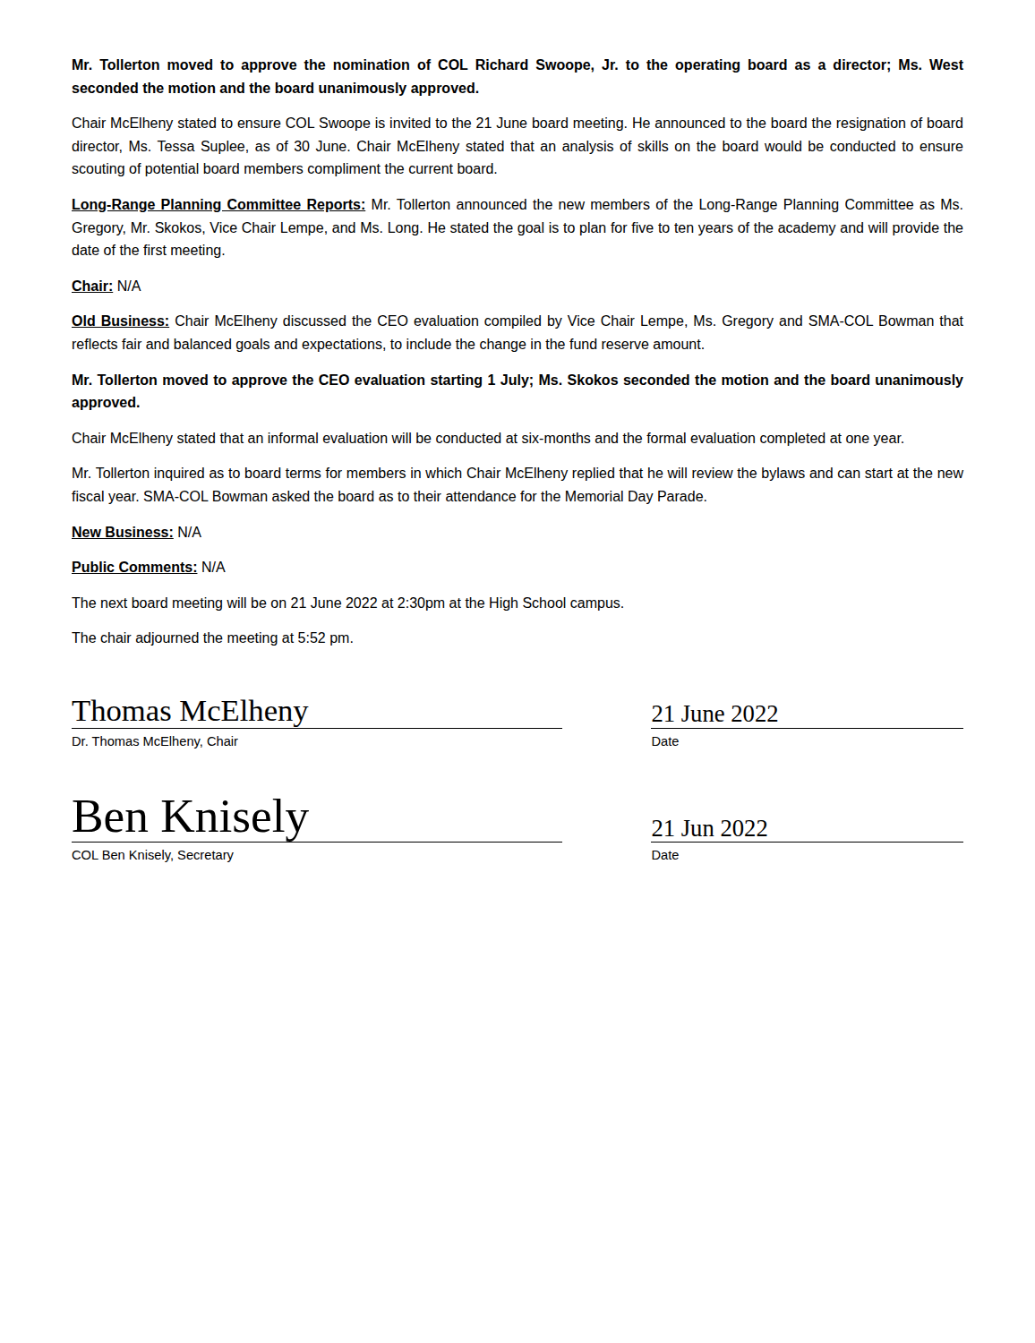Mr. Tollerton moved to approve the nomination of COL Richard Swoope, Jr. to the operating board as a director; Ms. West seconded the motion and the board unanimously approved.
Chair McElheny stated to ensure COL Swoope is invited to the 21 June board meeting. He announced to the board the resignation of board director, Ms. Tessa Suplee, as of 30 June. Chair McElheny stated that an analysis of skills on the board would be conducted to ensure scouting of potential board members compliment the current board.
Long-Range Planning Committee Reports: Mr. Tollerton announced the new members of the Long-Range Planning Committee as Ms. Gregory, Mr. Skokos, Vice Chair Lempe, and Ms. Long. He stated the goal is to plan for five to ten years of the academy and will provide the date of the first meeting.
Chair: N/A
Old Business: Chair McElheny discussed the CEO evaluation compiled by Vice Chair Lempe, Ms. Gregory and SMA-COL Bowman that reflects fair and balanced goals and expectations, to include the change in the fund reserve amount.
Mr. Tollerton moved to approve the CEO evaluation starting 1 July; Ms. Skokos seconded the motion and the board unanimously approved.
Chair McElheny stated that an informal evaluation will be conducted at six-months and the formal evaluation completed at one year.
Mr. Tollerton inquired as to board terms for members in which Chair McElheny replied that he will review the bylaws and can start at the new fiscal year. SMA-COL Bowman asked the board as to their attendance for the Memorial Day Parade.
New Business: N/A
Public Comments: N/A
The next board meeting will be on 21 June 2022 at 2:30pm at the High School campus.
The chair adjourned the meeting at 5:52 pm.
Thomas McElheny
Dr. Thomas McElheny, Chair
21 June 2022
Date
Ben Knisely
COL Ben Knisely, Secretary
21 Jun 2022
Date